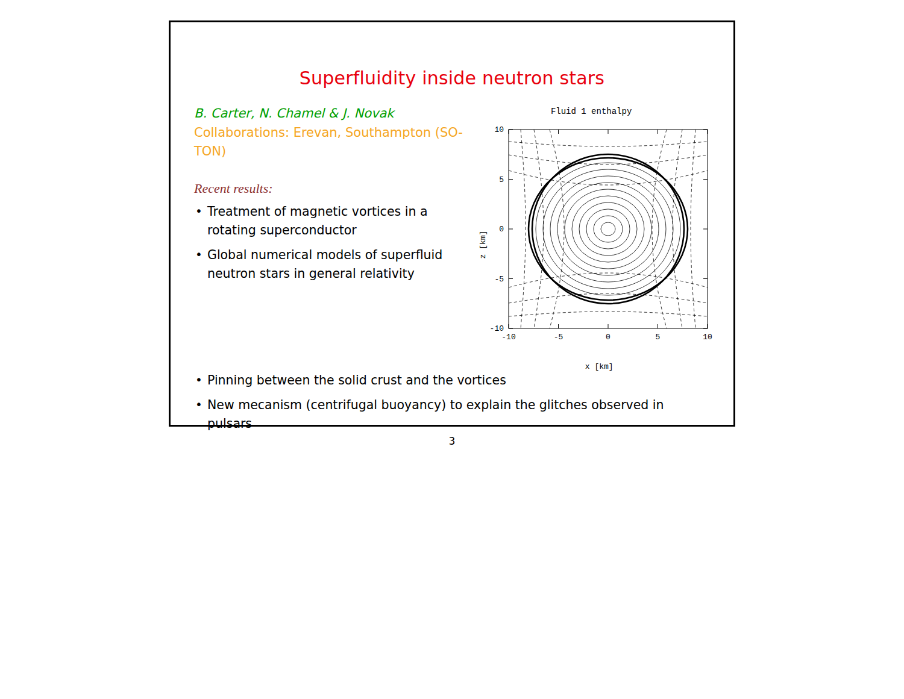Superfluidity inside neutron stars
B. Carter, N. Chamel & J. Novak
Collaborations: Erevan, Southampton (SO-TON)
Recent results:
Treatment of magnetic vortices in a rotating superconductor
Global numerical models of superfluid neutron stars in general relativity
Fluid 1 enthalpy
z [km] -10 -5 0 5 10 10 5 0 -5 -10
x [km]
Pinning between the solid crust and the vortices
New mecanism (centrifugal buoyancy) to explain the glitches observed in pulsars
3